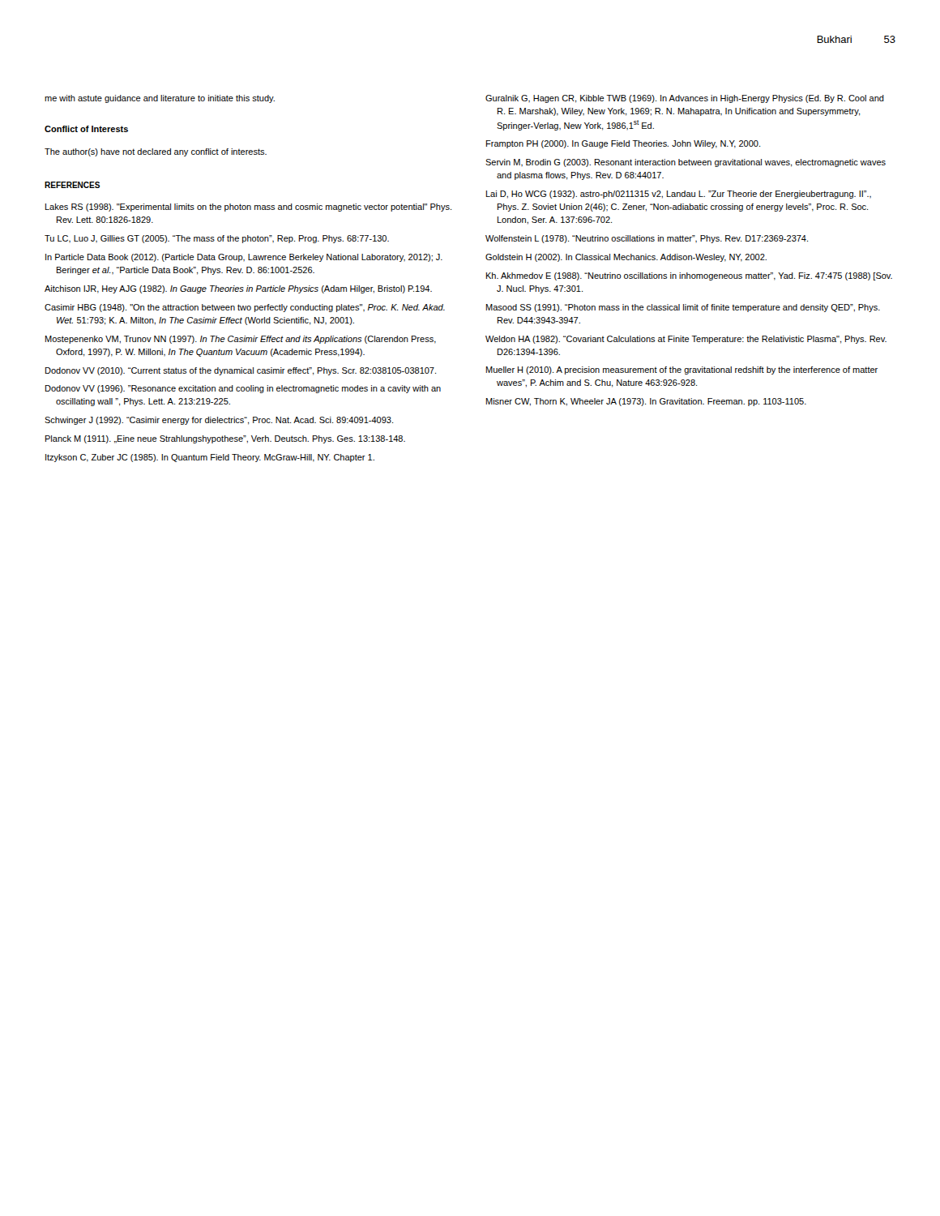Bukhari 53
me with astute guidance and literature to initiate this study.
Conflict of Interests
The author(s) have not declared any conflict of interests.
REFERENCES
Lakes RS (1998). "Experimental limits on the photon mass and cosmic magnetic vector potential" Phys. Rev. Lett. 80:1826-1829.
Tu LC, Luo J, Gillies GT (2005). “The mass of the photon”, Rep. Prog. Phys. 68:77-130.
In Particle Data Book (2012). (Particle Data Group, Lawrence Berkeley National Laboratory, 2012); J. Beringer et al., “Particle Data Book”, Phys. Rev. D. 86:1001-2526.
Aitchison IJR, Hey AJG (1982). In Gauge Theories in Particle Physics (Adam Hilger, Bristol) P.194.
Casimir HBG (1948). "On the attraction between two perfectly conducting plates", Proc. K. Ned. Akad. Wet. 51:793; K. A. Milton, In The Casimir Effect (World Scientific, NJ, 2001).
Mostepenenko VM, Trunov NN (1997). In The Casimir Effect and its Applications (Clarendon Press, Oxford, 1997), P. W. Milloni, In The Quantum Vacuum (Academic Press,1994).
Dodonov VV (2010). “Current status of the dynamical casimir effect”, Phys. Scr. 82:038105-038107.
Dodonov VV (1996). ”Resonance excitation and cooling in electromagnetic modes in a cavity with an oscillating wall ”, Phys. Lett. A. 213:219-225.
Schwinger J (1992). “Casimir energy for dielectrics“, Proc. Nat. Acad. Sci. 89:4091-4093.
Planck M (1911). „Eine neue Strahlungshypothese”, Verh. Deutsch. Phys. Ges. 13:138-148.
Itzykson C, Zuber JC (1985). In Quantum Field Theory. McGraw-Hill, NY. Chapter 1.
Guralnik G, Hagen CR, Kibble TWB (1969). In Advances in High-Energy Physics (Ed. By R. Cool and R. E. Marshak), Wiley, New York, 1969; R. N. Mahapatra, In Unification and Supersymmetry, Springer-Verlag, New York, 1986,1st Ed.
Frampton PH (2000). In Gauge Field Theories. John Wiley, N.Y, 2000.
Servin M, Brodin G (2003). Resonant interaction between gravitational waves, electromagnetic waves and plasma flows, Phys. Rev. D 68:44017.
Lai D, Ho WCG (1932). astro-ph/0211315 v2, Landau L. ”Zur Theorie der Energieubertragung. II”., Phys. Z. Soviet Union 2(46); C. Zener, “Non-adiabatic crossing of energy levels”, Proc. R. Soc. London, Ser. A. 137:696-702.
Wolfenstein L (1978). “Neutrino oscillations in matter”, Phys. Rev. D17:2369-2374.
Goldstein H (2002). In Classical Mechanics. Addison-Wesley, NY, 2002.
Kh. Akhmedov E (1988). “Neutrino oscillations in inhomogeneous matter”, Yad. Fiz. 47:475 (1988) [Sov. J. Nucl. Phys. 47:301.
Masood SS (1991). “Photon mass in the classical limit of finite temperature and density QED”, Phys. Rev. D44:3943-3947.
Weldon HA (1982). “Covariant Calculations at Finite Temperature: the Relativistic Plasma", Phys. Rev. D26:1394-1396.
Mueller H (2010). A precision measurement of the gravitational redshift by the interference of matter waves”, P. Achim and S. Chu, Nature 463:926-928.
Misner CW, Thorn K, Wheeler JA (1973). In Gravitation. Freeman. pp. 1103-1105.